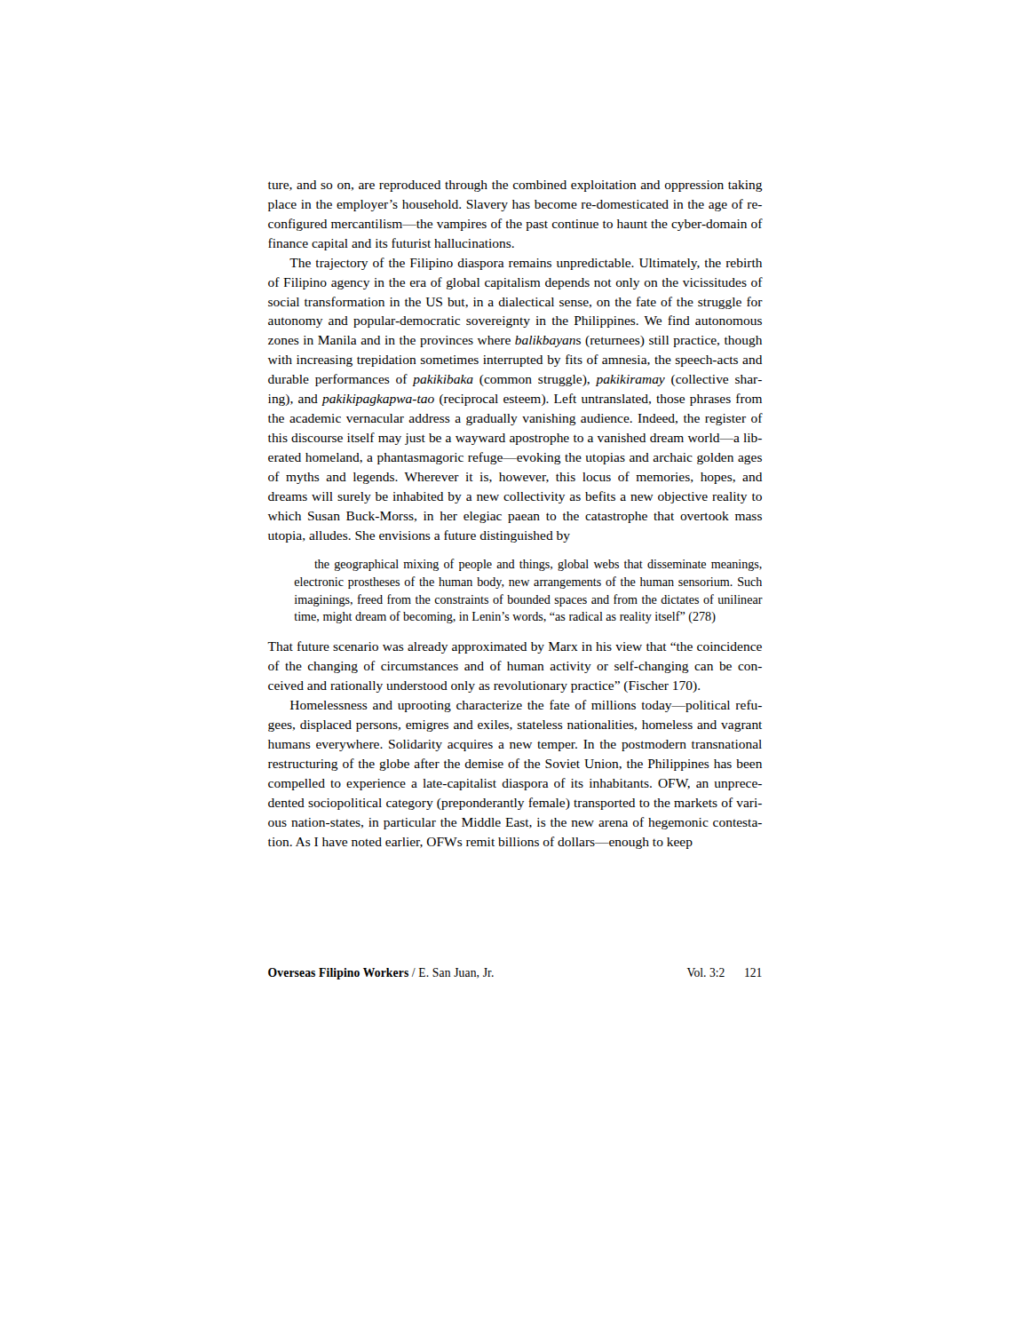ture, and so on, are reproduced through the combined exploitation and oppression taking place in the employer’s household. Slavery has become re-domesticated in the age of reconfigured mercantilism—the vampires of the past continue to haunt the cyber-domain of finance capital and its futurist hallucinations.
The trajectory of the Filipino diaspora remains unpredictable. Ultimately, the rebirth of Filipino agency in the era of global capitalism depends not only on the vicissitudes of social transformation in the US but, in a dialectical sense, on the fate of the struggle for autonomy and popular-democratic sovereignty in the Philippines. We find autonomous zones in Manila and in the provinces where balikbayans (returnees) still practice, though with increasing trepidation sometimes interrupted by fits of amnesia, the speech-acts and durable performances of pakikibaka (common struggle), pakikiramay (collective sharing), and pakikipagkapwa-tao (reciprocal esteem). Left untranslated, those phrases from the academic vernacular address a gradually vanishing audience. Indeed, the register of this discourse itself may just be a wayward apostrophe to a vanished dream world—a liberated homeland, a phantasmagoric refuge—evoking the utopias and archaic golden ages of myths and legends. Wherever it is, however, this locus of memories, hopes, and dreams will surely be inhabited by a new collectivity as befits a new objective reality to which Susan Buck-Morss, in her elegiac paean to the catastrophe that overtook mass utopia, alludes. She envisions a future distinguished by
the geographical mixing of people and things, global webs that disseminate meanings, electronic prostheses of the human body, new arrangements of the human sensorium. Such imaginings, freed from the constraints of bounded spaces and from the dictates of unilinear time, might dream of becoming, in Lenin’s words, “as radical as reality itself” (278)
That future scenario was already approximated by Marx in his view that “the coincidence of the changing of circumstances and of human activity or self-changing can be conceived and rationally understood only as revolutionary practice” (Fischer 170).
Homelessness and uprooting characterize the fate of millions today—political refugees, displaced persons, emigres and exiles, stateless nationalities, homeless and vagrant humans everywhere. Solidarity acquires a new temper. In the postmodern transnational restructuring of the globe after the demise of the Soviet Union, the Philippines has been compelled to experience a late-capitalist diaspora of its inhabitants. OFW, an unprecedented sociopolitical category (preponderantly female) transported to the markets of various nation-states, in particular the Middle East, is the new arena of hegemonic contestation. As I have noted earlier, OFWs remit billions of dollars—enough to keep
Overseas Filipino Workers / E. San Juan, Jr.
Vol. 3:2121